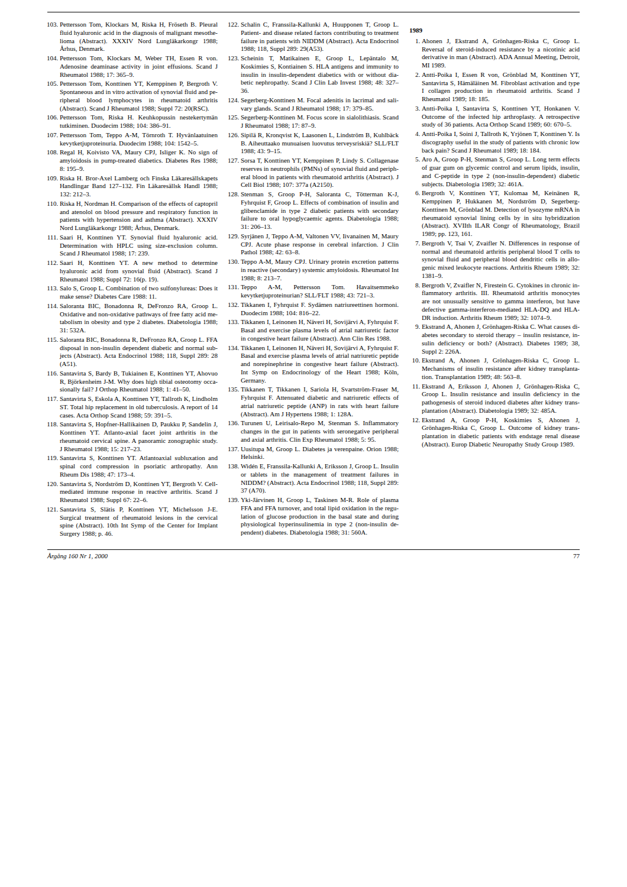Pettersson Tom, Klockars M, Riska H, Fröseth B. Pleural fluid hyaluronic acid in the diagnosis of malignant mesothelioma (Abstract). XXXIV Nord Lungläkarkongr 1988; Århus, Denmark.
Pettersson Tom, Klockars M, Weber TH, Essen R von. Adenosine deaminase activity in joint effusions. Scand J Rheumatol 1988; 17: 365–9.
Pettersson Tom, Konttinen YT, Kemppinen P, Bergroth V. Spontaneous and in vitro activation of synovial fluid and peripheral blood lymphocytes in rheumatoid arthritis (Abstract). Scand J Rheumatol 1988; Suppl 72: 20(RSC).
Pettersson Tom, Riska H. Keuhkopussin nestekertymän tutkiminen. Duodecim 1988; 104: 386–91.
Pettersson Tom, Teppo A-M, Törnroth T. Hyvänlaatuinen kevytketjuproteinuria. Duodecim 1988; 104: 1542–5.
Regal H, Koivisto VA, Maury CPJ, Isliger K. No sign of amyloidosis in pump-treated diabetics. Diabetes Res 1988; 8: 195–9.
Riska H. Bror-Axel Lamberg och Finska Läkaresällskapets Handlingar Band 127–132. Fin Läkaresällsk Handl 1988; 132: 212–3.
Riska H, Nordman H. Comparison of the effects of captopril and atenolol on blood pressure and respiratory function in patients with hypertension and asthma (Abstract). XXXIV Nord Lungläkarkongr 1988; Århus, Denmark.
Saari H, Konttinen YT. Synovial fluid hyaluronic acid. Determination with HPLC using size-exclusion column. Scand J Rheumatol 1988; 17: 239.
Saari H, Konttinen YT. A new method to determine hyaluronic acid from synovial fluid (Abstract). Scand J Rheumatol 1988; Suppl 72: 16(p. 19).
Salo S, Groop L. Combination of two sulfonylureas: Does it make sense? Diabetes Care 1988: 11.
Saloranta BIC, Bonadonna R, DeFronzo RA, Groop L. Oxidative and non-oxidative pathways of free fatty acid metabolism in obesity and type 2 diabetes. Diabetologia 1988; 31: 532A.
Saloranta BIC, Bonadonna R, DeFronzo RA, Groop L. FFA disposal in non-insulin dependent diabetic and normal subjects (Abstract). Acta Endocrinol 1988; 118, Suppl 289: 28 (A51).
Santavirta S, Bardy B, Tukiainen E, Konttinen YT, Ahovuo R, Björkenheim J-M. Why does high tibial osteotomy occasionally fail? J Orthop Rheumatol 1988; 1: 41–50.
Santavirta S, Eskola A, Konttinen YT, Tallroth K, Lindholm ST. Total hip replacement in old tuberculosis. A report of 14 cases. Acta Orthop Scand 1988; 59: 391–5.
Santavirta S, Hopfner-Hallikainen D, Paukku P, Sandelin J, Konttinen YT. Atlanto-axial facet joint arthritis in the rheumatoid cervical spine. A panoramic zonographic study. J Rheumatol 1988; 15: 217–23.
Santavirta S, Konttinen YT. Atlantoaxial subluxation and spinal cord compression in psoriatic arthropathy. Ann Rheum Dis 1988; 47: 173–4.
Santavirta S, Nordström D, Konttinen YT, Bergroth V. Cell-mediated immune response in reactive arthritis. Scand J Rheumatol 1988; Suppl 67: 22–6.
Santavirta S, Slätis P, Konttinen YT, Michelsson J-E. Surgical treatment of rheumatoid lesions in the cervical spine (Abstract). 10th Int Symp of the Center for Implant Surgery 1988; p. 46.
Schalin C, Franssila-Kallunki A, Huupponen T, Groop L. Patient- and disease related factors contributing to treatment failure in patients with NIDDM (Abstract). Acta Endocrinol 1988; 118, Suppl 289: 29(A53).
Scheinin T, Matikainen E, Groop L, Lepäntalo M, Koskimies S, Kontiainen S. HLA antigens and immunity to insulin in insulin-dependent diabetics with or without diabetic nephropathy. Scand J Clin Lab Invest 1988; 48: 327–36.
Segerberg-Konttinen M. Focal adenitis in lacrimal and salivary glands. Scand J Rheumatol 1988; 17: 379–85.
Segerberg-Konttinen M. Focus score in sialolithiasis. Scand J Rheumatol 1988; 17: 87–9.
Sipilä R, Kronqvist K, Laasonen L, Lindström B, Kuhlbäck B. Aiheuttaako munuaisen luovutus terveysriskiä? SLL/FLT 1988; 43: 9–15.
Sorsa T, Konttinen YT, Kemppinen P, Lindy S. Collagenase reserves in neutrophils (PMNs) of synovial fluid and peripheral blood in patients with rheumatoid arthritis (Abstract). J Cell Biol 1988; 107: 377a (A2150).
Stenman S, Groop P-H, Saloranta C, Tötterman K-J, Fyhrquist F, Groop L. Effects of combination of insulin and glibenclamide in type 2 diabetic patients with secondary failure to oral hypoglycaemic agents. Diabetologia 1988; 31: 206–13.
Syrjänen J, Teppo A-M, Valtonen VV, Iivanainen M, Maury CPJ. Acute phase response in cerebral infarction. J Clin Pathol 1988; 42: 63–8.
Teppo A-M, Maury CPJ. Urinary protein excretion patterns in reactive (secondary) systemic amyloidosis. Rheumatol Int 1988; 8: 213–7.
Teppo A-M, Pettersson Tom. Havaitsemmeko kevytketjuproteinurian? SLL/FLT 1988; 43: 721–3.
Tikkanen I, Fyhrquist F. Sydämen natriureettinen hormoni. Duodecim 1988; 104: 816–22.
Tikkanen I, Leinonen H, Näveri H, Sovijärvi A, Fyhrquist F. Basal and exercise plasma levels of atrial natriuretic factor in congestive heart failure (Abstract). Ann Clin Res 1988.
Tikkanen I, Leinonen H, Näveri H, Sovijärvi A, Fyhrquist F. Basal and exercise plasma levels of atrial natriuretic peptide and norepinephrine in congestive heart failure (Abstract). Int Symp on Endocrinology of the Heart 1988; Köln, Germany.
Tikkanen T, Tikkanen I, Sariola H, Svartström-Fraser M, Fyhrquist F. Attenuated diabetic and natriuretic effects of atrial natriuretic peptide (ANP) in rats with heart failure (Abstract). Am J Hypertens 1988; 1: 128A.
Turunen U, Leirisalo-Repo M, Stenman S. Inflammatory changes in the gut in patients with seronegative peripheral and axial arthritis. Clin Exp Rheumatol 1988; 5: 95.
Uusitupa M, Groop L. Diabetes ja verenpaine. Orion 1988; Helsinki.
Widén E, Franssila-Kallunki A, Eriksson J, Groop L. Insulin or tablets in the management of treatment failures in NIDDM? (Abstract). Acta Endocrinol 1988; 118, Suppl 289: 37 (A70).
Yki-Järvinen H, Groop L, Taskinen M-R. Role of plasma FFA and FFA turnover, and total lipid oxidation in the regulation of glucose production in the basal state and during physiological hyperinsulinemia in type 2 (non-insulin dependent) diabetes. Diabetologia 1988; 31: 560A.
1989
Ahonen J, Ekstrand A, Grönhagen-Riska C, Groop L. Reversal of steroid-induced resistance by a nicotinic acid derivative in man (Abstract). ADA Annual Meeting, Detroit, MI 1989.
Antti-Poika I, Essen R von, Grönblad M, Konttinen YT, Santavirta S, Hämäläinen M. Fibroblast activation and type I collagen production in rheumatoid arthritis. Scand J Rheumatol 1989; 18: 185.
Antti-Poika I, Santavirta S, Konttinen YT, Honkanen V. Outcome of the infected hip arthroplasty. A retrospective study of 36 patients. Acta Orthop Scand 1989; 60: 670–5.
Antti-Poika I, Soini J, Tallroth K, Yrjönen T, Konttinen Y. Is discography useful in the study of patients with chronic low back pain? Scand J Rheumatol 1989; 18: 184.
Aro A, Groop P-H, Stenman S, Groop L. Long term effects of guar gum on glycemic control and serum lipids, insulin, and C-peptide in type 2 (non-insulin-dependent) diabetic subjects. Diabetologia 1989; 32: 461A.
Bergroth V, Konttinen YT, Kulomaa M, Keinänen R, Kemppinen P, Hukkanen M, Nordström D, Segerberg-Konttinen M, Grönblad M. Detection of lysozyme mRNA in rheumatoid synovial lining cells by in situ hybridization (Abstract). XVIIth ILAR Congr of Rheumatology, Brazil 1989; pp. 123, 161.
Bergroth V, Tsai V, Zvaifler N. Differences in response of normal and rheumatoid arthritis peripheral blood T cells to synovial fluid and peripheral blood dendritic cells in allogenic mixed leukocyte reactions. Arthritis Rheum 1989; 32: 1381–9.
Bergroth V, Zvaifler N, Firestein G. Cytokines in chronic inflammatory arthritis. III. Rheumatoid arthritis monocytes are not unusually sensitive to gamma interferon, but have defective gamma-interferon-mediated HLA-DQ and HLA-DR induction. Arthritis Rheum 1989; 32: 1074–9.
Ekstrand A, Ahonen J, Grönhagen-Riska C. What causes diabetes secondary to steroid therapy – insulin resistance, insulin deficiency or both? (Abstract). Diabetes 1989; 38, Suppl 2: 226A.
Ekstrand A, Ahonen J, Grönhagen-Riska C, Groop L. Mechanisms of insulin resistance after kidney transplantation. Transplantation 1989; 48: 563–8.
Ekstrand A, Eriksson J, Ahonen J, Grönhagen-Riska C, Groop L. Insulin resistance and insulin deficiency in the pathogenesis of steroid induced diabetes after kidney transplantation (Abstract). Diabetologia 1989; 32: 485A.
Ekstrand A, Groop P-H, Koskimies S, Ahonen J, Grönhagen-Riska C, Groop L. Outcome of kidney transplantation in diabetic patients with endstage renal disease (Abstract). Europ Diabetic Neuropathy Study Group 1989.
Årgång 160 Nr 1, 2000 77